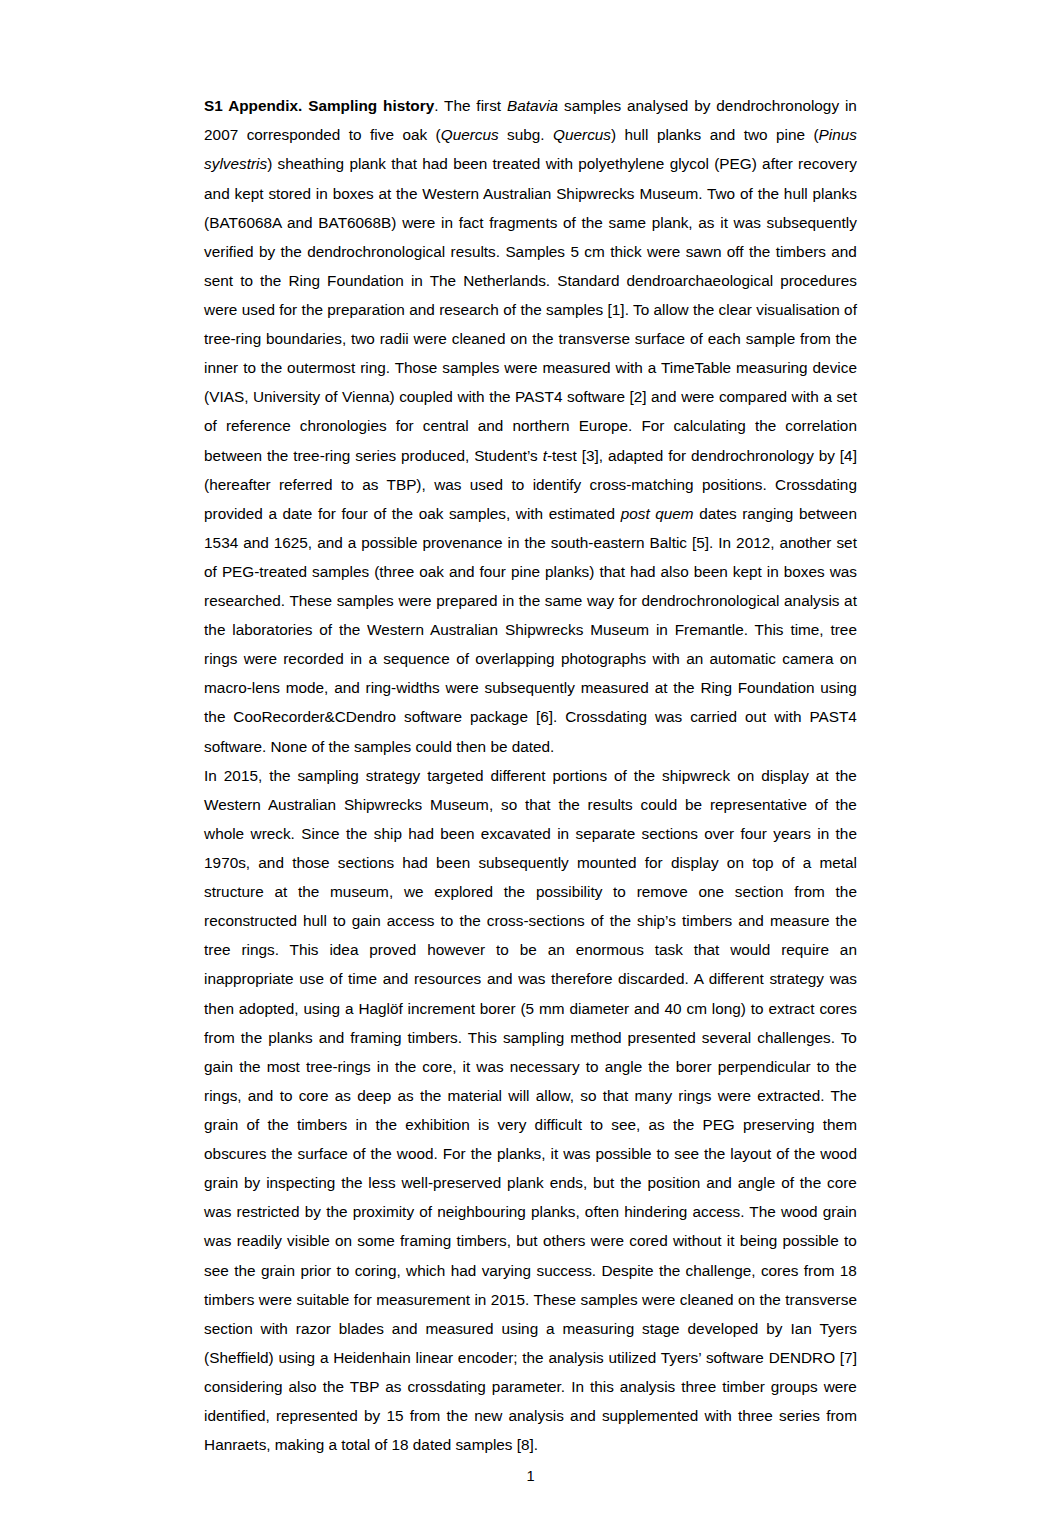S1 Appendix. Sampling history. The first Batavia samples analysed by dendrochronology in 2007 corresponded to five oak (Quercus subg. Quercus) hull planks and two pine (Pinus sylvestris) sheathing plank that had been treated with polyethylene glycol (PEG) after recovery and kept stored in boxes at the Western Australian Shipwrecks Museum. Two of the hull planks (BAT6068A and BAT6068B) were in fact fragments of the same plank, as it was subsequently verified by the dendrochronological results. Samples 5 cm thick were sawn off the timbers and sent to the Ring Foundation in The Netherlands. Standard dendroarchaeological procedures were used for the preparation and research of the samples [1]. To allow the clear visualisation of tree-ring boundaries, two radii were cleaned on the transverse surface of each sample from the inner to the outermost ring. Those samples were measured with a TimeTable measuring device (VIAS, University of Vienna) coupled with the PAST4 software [2] and were compared with a set of reference chronologies for central and northern Europe. For calculating the correlation between the tree-ring series produced, Student’s t-test [3], adapted for dendrochronology by [4] (hereafter referred to as TBP), was used to identify cross-matching positions. Crossdating provided a date for four of the oak samples, with estimated post quem dates ranging between 1534 and 1625, and a possible provenance in the south-eastern Baltic [5]. In 2012, another set of PEG-treated samples (three oak and four pine planks) that had also been kept in boxes was researched. These samples were prepared in the same way for dendrochronological analysis at the laboratories of the Western Australian Shipwrecks Museum in Fremantle. This time, tree rings were recorded in a sequence of overlapping photographs with an automatic camera on macro-lens mode, and ring-widths were subsequently measured at the Ring Foundation using the CooRecorder&CDendro software package [6]. Crossdating was carried out with PAST4 software. None of the samples could then be dated.
In 2015, the sampling strategy targeted different portions of the shipwreck on display at the Western Australian Shipwrecks Museum, so that the results could be representative of the whole wreck. Since the ship had been excavated in separate sections over four years in the 1970s, and those sections had been subsequently mounted for display on top of a metal structure at the museum, we explored the possibility to remove one section from the reconstructed hull to gain access to the cross-sections of the ship’s timbers and measure the tree rings. This idea proved however to be an enormous task that would require an inappropriate use of time and resources and was therefore discarded. A different strategy was then adopted, using a Haglöf increment borer (5 mm diameter and 40 cm long) to extract cores from the planks and framing timbers. This sampling method presented several challenges. To gain the most tree-rings in the core, it was necessary to angle the borer perpendicular to the rings, and to core as deep as the material will allow, so that many rings were extracted. The grain of the timbers in the exhibition is very difficult to see, as the PEG preserving them obscures the surface of the wood. For the planks, it was possible to see the layout of the wood grain by inspecting the less well-preserved plank ends, but the position and angle of the core was restricted by the proximity of neighbouring planks, often hindering access. The wood grain was readily visible on some framing timbers, but others were cored without it being possible to see the grain prior to coring, which had varying success. Despite the challenge, cores from 18 timbers were suitable for measurement in 2015. These samples were cleaned on the transverse section with razor blades and measured using a measuring stage developed by Ian Tyers (Sheffield) using a Heidenhain linear encoder; the analysis utilized Tyers’ software DENDRO [7] considering also the TBP as crossdating parameter. In this analysis three timber groups were identified, represented by 15 from the new analysis and supplemented with three series from Hanraets, making a total of 18 dated samples [8].
1